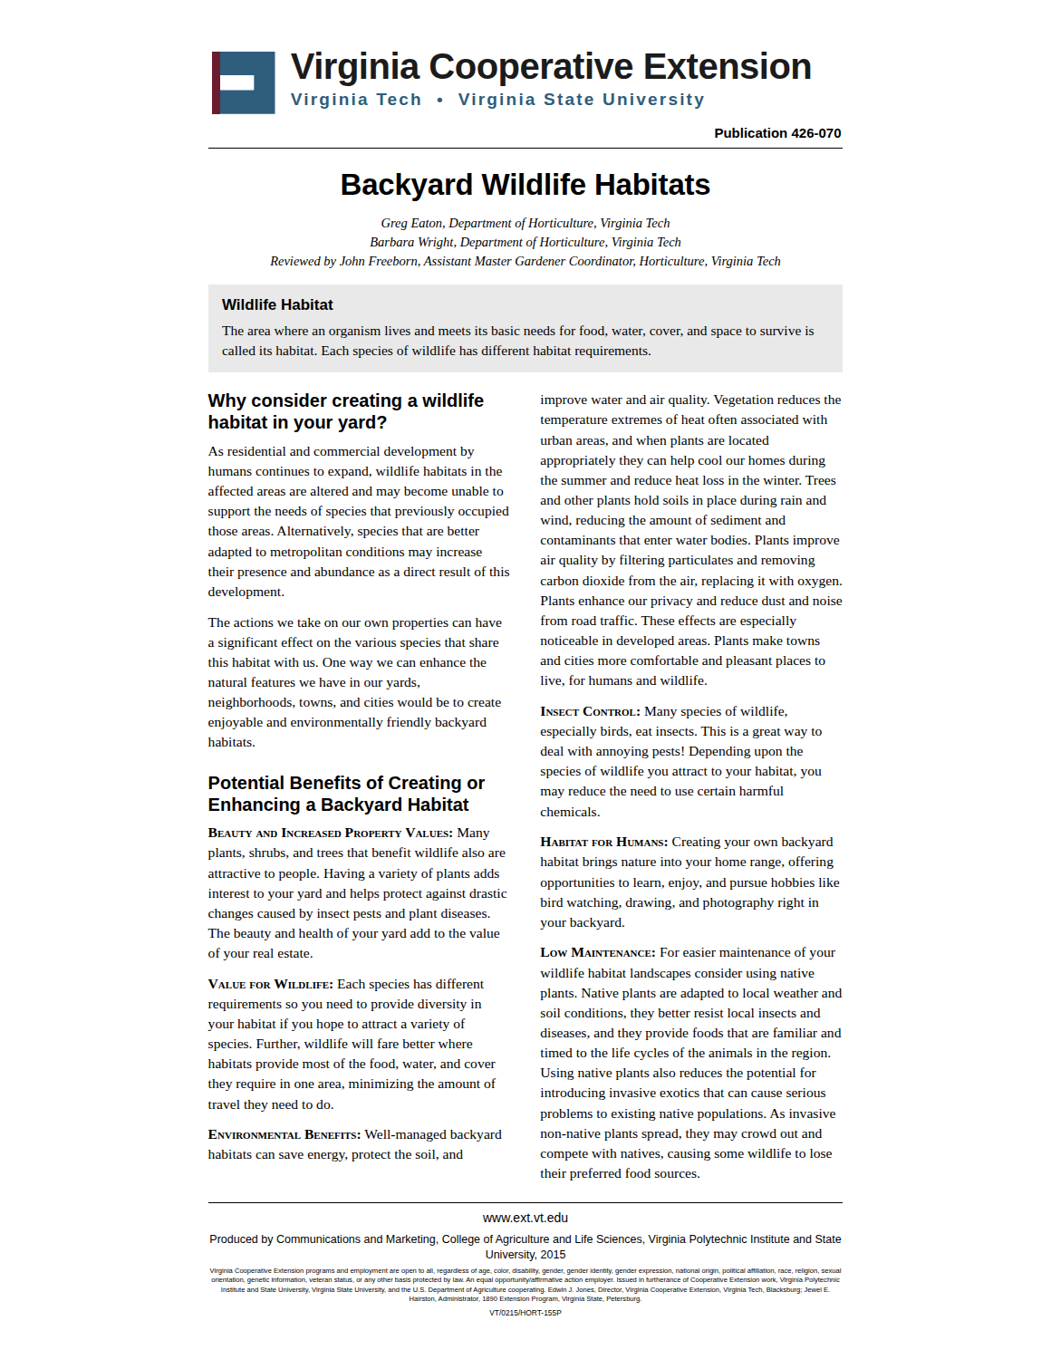Virginia Cooperative Extension
Virginia Tech • Virginia State University
Publication 426-070
Backyard Wildlife Habitats
Greg Eaton, Department of Horticulture, Virginia Tech
Barbara Wright, Department of Horticulture, Virginia Tech
Reviewed by John Freeborn, Assistant Master Gardener Coordinator, Horticulture, Virginia Tech
Wildlife Habitat
The area where an organism lives and meets its basic needs for food, water, cover, and space to survive is called its habitat. Each species of wildlife has different habitat requirements.
Why consider creating a wildlife habitat in your yard?
As residential and commercial development by humans continues to expand, wildlife habitats in the affected areas are altered and may become unable to support the needs of species that previously occupied those areas. Alternatively, species that are better adapted to metropolitan conditions may increase their presence and abundance as a direct result of this development.
The actions we take on our own properties can have a significant effect on the various species that share this habitat with us. One way we can enhance the natural features we have in our yards, neighborhoods, towns, and cities would be to create enjoyable and environmentally friendly backyard habitats.
Potential Benefits of Creating or Enhancing a Backyard Habitat
Beauty and Increased Property Values: Many plants, shrubs, and trees that benefit wildlife also are attractive to people. Having a variety of plants adds interest to your yard and helps protect against drastic changes caused by insect pests and plant diseases. The beauty and health of your yard add to the value of your real estate.
Value for Wildlife: Each species has different requirements so you need to provide diversity in your habitat if you hope to attract a variety of species. Further, wildlife will fare better where habitats provide most of the food, water, and cover they require in one area, minimizing the amount of travel they need to do.
Environmental Benefits: Well-managed backyard habitats can save energy, protect the soil, and improve water and air quality. Vegetation reduces the temperature extremes of heat often associated with urban areas, and when plants are located appropriately they can help cool our homes during the summer and reduce heat loss in the winter. Trees and other plants hold soils in place during rain and wind, reducing the amount of sediment and contaminants that enter water bodies. Plants improve air quality by filtering particulates and removing carbon dioxide from the air, replacing it with oxygen. Plants enhance our privacy and reduce dust and noise from road traffic. These effects are especially noticeable in developed areas. Plants make towns and cities more comfortable and pleasant places to live, for humans and wildlife.
Insect Control: Many species of wildlife, especially birds, eat insects. This is a great way to deal with annoying pests! Depending upon the species of wildlife you attract to your habitat, you may reduce the need to use certain harmful chemicals.
Habitat for Humans: Creating your own backyard habitat brings nature into your home range, offering opportunities to learn, enjoy, and pursue hobbies like bird watching, drawing, and photography right in your backyard.
Low Maintenance: For easier maintenance of your wildlife habitat landscapes consider using native plants. Native plants are adapted to local weather and soil conditions, they better resist local insects and diseases, and they provide foods that are familiar and timed to the life cycles of the animals in the region. Using native plants also reduces the potential for introducing invasive exotics that can cause serious problems to existing native populations. As invasive non-native plants spread, they may crowd out and compete with natives, causing some wildlife to lose their preferred food sources.
www.ext.vt.edu
Produced by Communications and Marketing, College of Agriculture and Life Sciences, Virginia Polytechnic Institute and State University, 2015
Virginia Cooperative Extension programs and employment are open to all, regardless of age, color, disability, gender, gender identity, gender expression, national origin, political affiliation, race, religion, sexual orientation, genetic information, veteran status, or any other basis protected by law. An equal opportunity/affirmative action employer. Issued in furtherance of Cooperative Extension work, Virginia Polytechnic Institute and State University, Virginia State University, and the U.S. Department of Agriculture cooperating. Edwin J. Jones, Director, Virginia Cooperative Extension, Virginia Tech, Blacksburg; Jewel E. Hairston, Administrator, 1890 Extension Program, Virginia State, Petersburg.
VT/0215/HORT-155P